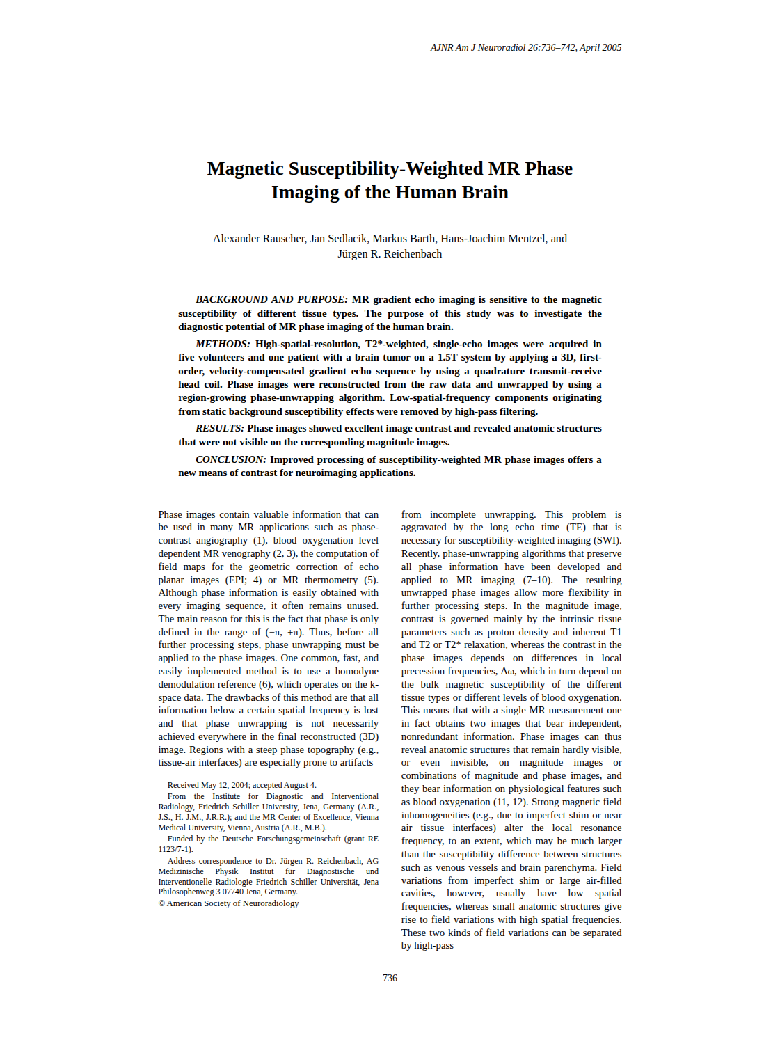AJNR Am J Neuroradiol 26:736–742, April 2005
Magnetic Susceptibility-Weighted MR Phase
Imaging of the Human Brain
Alexander Rauscher, Jan Sedlacik, Markus Barth, Hans-Joachim Mentzel, and
Jürgen R. Reichenbach
BACKGROUND AND PURPOSE: MR gradient echo imaging is sensitive to the magnetic susceptibility of different tissue types. The purpose of this study was to investigate the diagnostic potential of MR phase imaging of the human brain.
METHODS: High-spatial-resolution, T2*-weighted, single-echo images were acquired in five volunteers and one patient with a brain tumor on a 1.5T system by applying a 3D, first-order, velocity-compensated gradient echo sequence by using a quadrature transmit-receive head coil. Phase images were reconstructed from the raw data and unwrapped by using a region-growing phase-unwrapping algorithm. Low-spatial-frequency components originating from static background susceptibility effects were removed by high-pass filtering.
RESULTS: Phase images showed excellent image contrast and revealed anatomic structures that were not visible on the corresponding magnitude images.
CONCLUSION: Improved processing of susceptibility-weighted MR phase images offers a new means of contrast for neuroimaging applications.
Phase images contain valuable information that can be used in many MR applications such as phase-contrast angiography (1), blood oxygenation level dependent MR venography (2, 3), the computation of field maps for the geometric correction of echo planar images (EPI; 4) or MR thermometry (5). Although phase information is easily obtained with every imaging sequence, it often remains unused. The main reason for this is the fact that phase is only defined in the range of (−π, +π). Thus, before all further processing steps, phase unwrapping must be applied to the phase images. One common, fast, and easily implemented method is to use a homodyne demodulation reference (6), which operates on the k-space data. The drawbacks of this method are that all information below a certain spatial frequency is lost and that phase unwrapping is not necessarily achieved everywhere in the final reconstructed (3D) image. Regions with a steep phase topography (e.g., tissue-air interfaces) are especially prone to artifacts
Received May 12, 2004; accepted August 4.
From the Institute for Diagnostic and Interventional Radiology, Friedrich Schiller University, Jena, Germany (A.R., J.S., H.-J.M., J.R.R.); and the MR Center of Excellence, Vienna Medical University, Vienna, Austria (A.R., M.B.).
Funded by the Deutsche Forschungsgemeinschaft (grant RE 1123/7-1).
Address correspondence to Dr. Jürgen R. Reichenbach, AG Medizinische Physik Institut für Diagnostische und Interventionelle Radiologie Friedrich Schiller Universität, Jena Philosophenweg 3 07740 Jena, Germany.
© American Society of Neuroradiology
from incomplete unwrapping. This problem is aggravated by the long echo time (TE) that is necessary for susceptibility-weighted imaging (SWI). Recently, phase-unwrapping algorithms that preserve all phase information have been developed and applied to MR imaging (7–10). The resulting unwrapped phase images allow more flexibility in further processing steps. In the magnitude image, contrast is governed mainly by the intrinsic tissue parameters such as proton density and inherent T1 and T2 or T2* relaxation, whereas the contrast in the phase images depends on differences in local precession frequencies, Δω, which in turn depend on the bulk magnetic susceptibility of the different tissue types or different levels of blood oxygenation. This means that with a single MR measurement one in fact obtains two images that bear independent, nonredundant information. Phase images can thus reveal anatomic structures that remain hardly visible, or even invisible, on magnitude images or combinations of magnitude and phase images, and they bear information on physiological features such as blood oxygenation (11, 12). Strong magnetic field inhomogeneities (e.g., due to imperfect shim or near air tissue interfaces) alter the local resonance frequency, to an extent, which may be much larger than the susceptibility difference between structures such as venous vessels and brain parenchyma. Field variations from imperfect shim or large air-filled cavities, however, usually have low spatial frequencies, whereas small anatomic structures give rise to field variations with high spatial frequencies. These two kinds of field variations can be separated by high-pass
736